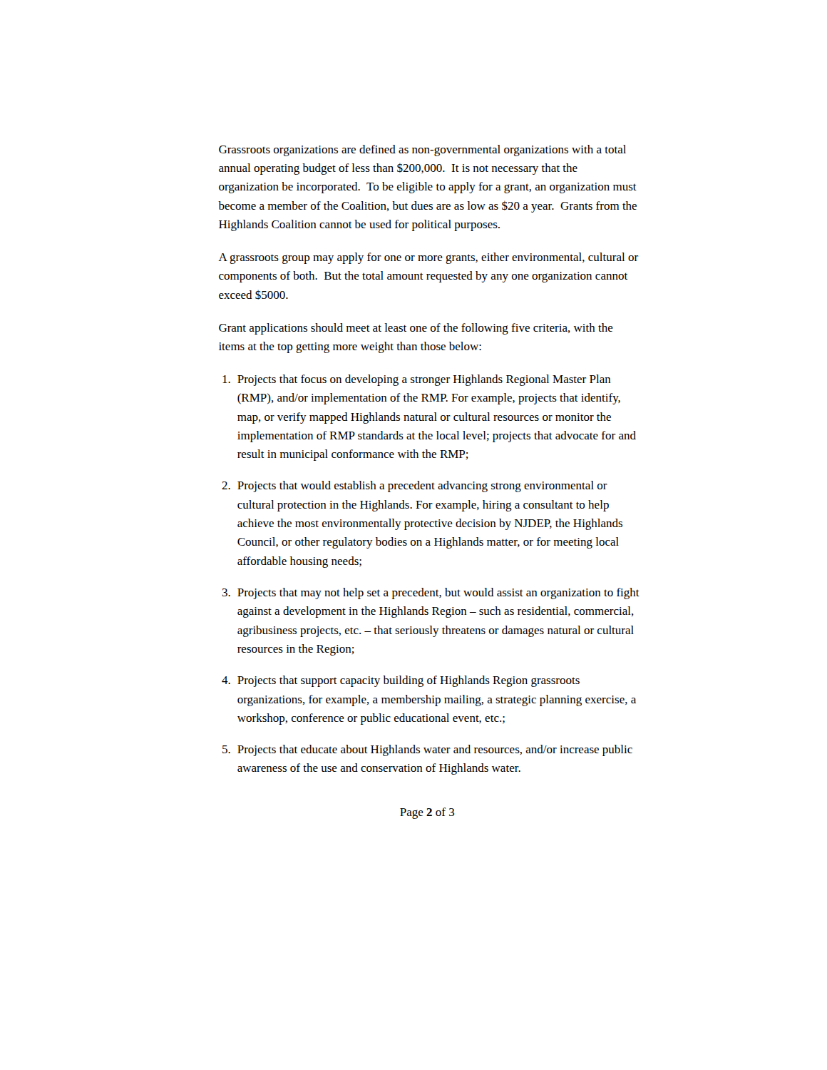Grassroots organizations are defined as non-governmental organizations with a total annual operating budget of less than $200,000. It is not necessary that the organization be incorporated. To be eligible to apply for a grant, an organization must become a member of the Coalition, but dues are as low as $20 a year. Grants from the Highlands Coalition cannot be used for political purposes.
A grassroots group may apply for one or more grants, either environmental, cultural or components of both. But the total amount requested by any one organization cannot exceed $5000.
Grant applications should meet at least one of the following five criteria, with the items at the top getting more weight than those below:
Projects that focus on developing a stronger Highlands Regional Master Plan (RMP), and/or implementation of the RMP. For example, projects that identify, map, or verify mapped Highlands natural or cultural resources or monitor the implementation of RMP standards at the local level; projects that advocate for and result in municipal conformance with the RMP;
Projects that would establish a precedent advancing strong environmental or cultural protection in the Highlands. For example, hiring a consultant to help achieve the most environmentally protective decision by NJDEP, the Highlands Council, or other regulatory bodies on a Highlands matter, or for meeting local affordable housing needs;
Projects that may not help set a precedent, but would assist an organization to fight against a development in the Highlands Region – such as residential, commercial, agribusiness projects, etc. – that seriously threatens or damages natural or cultural resources in the Region;
Projects that support capacity building of Highlands Region grassroots organizations, for example, a membership mailing, a strategic planning exercise, a workshop, conference or public educational event, etc.;
Projects that educate about Highlands water and resources, and/or increase public awareness of the use and conservation of Highlands water.
Page 2 of 3